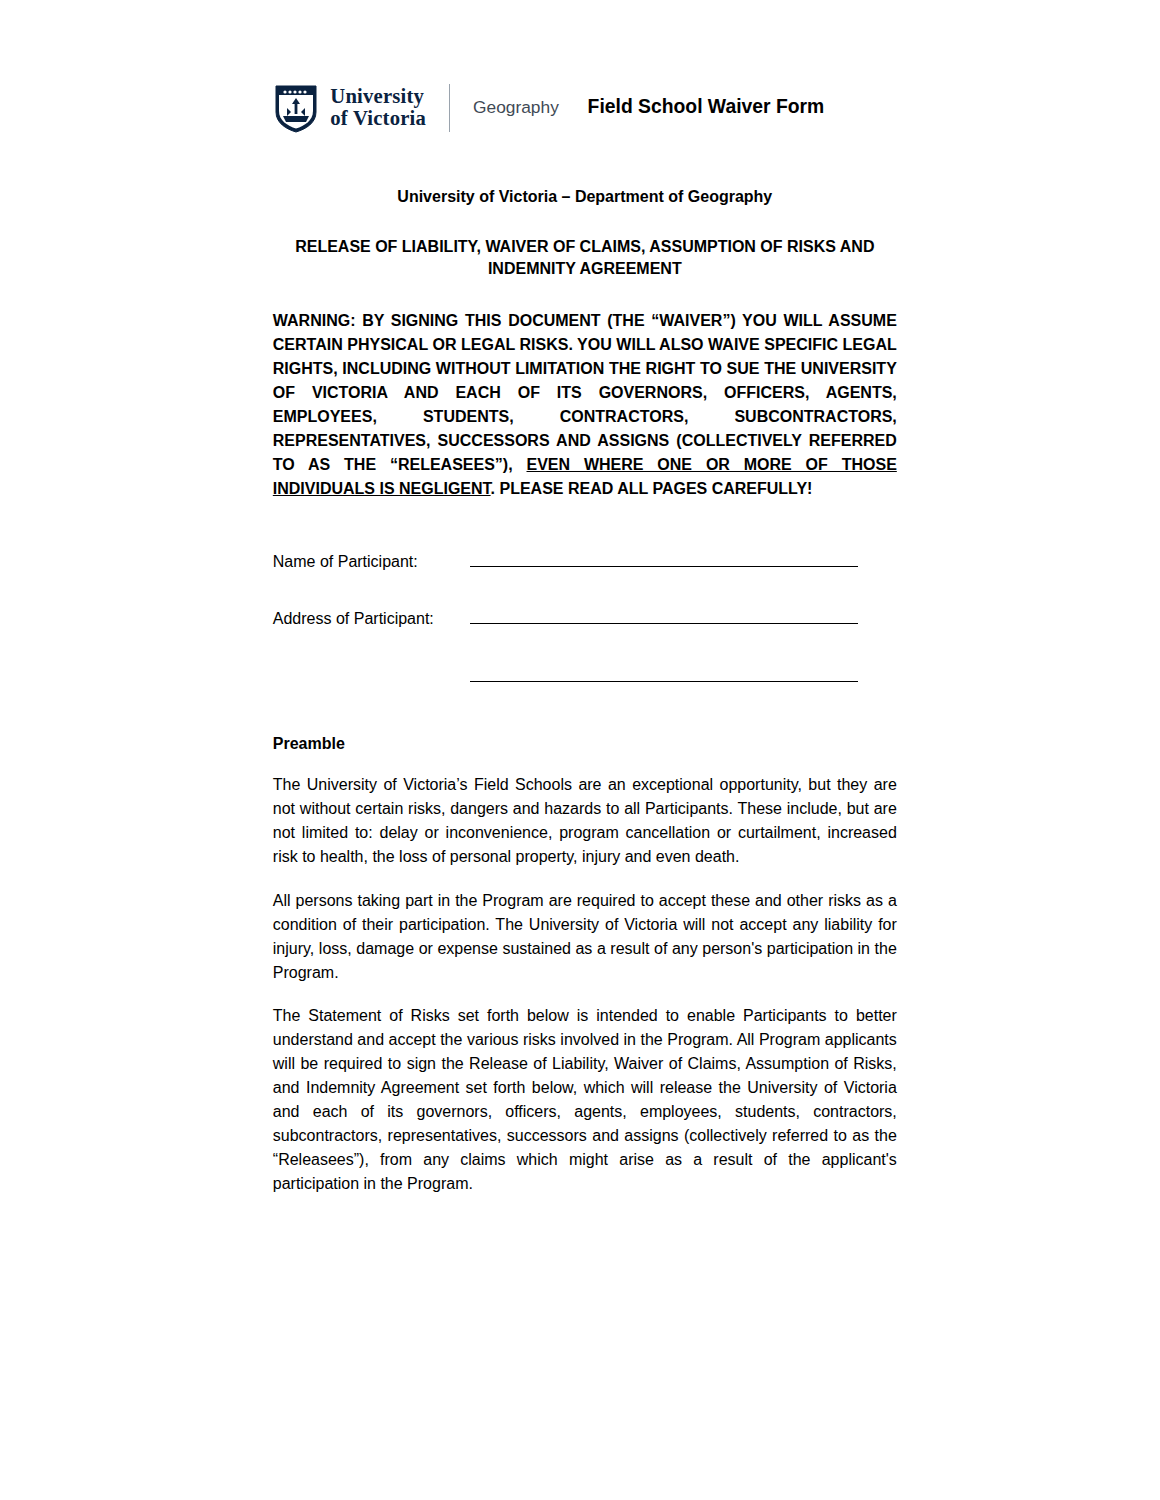University
of Victoria
Geography
Field School Waiver Form
University of Victoria – Department of Geography
RELEASE OF LIABILITY, WAIVER OF CLAIMS, ASSUMPTION OF RISKS AND INDEMNITY AGREEMENT
Warning: By signing this document (the “Waiver”) you will assume certain physical or legal risks. You will also waive specific legal rights, including without limitation the right to sue the University of Victoria and each of its governors, officers, agents, employees, students, contractors, subcontractors, representatives, successors and assigns (collectively referred to as the “Releasees”), even where one or more of those individuals is negligent. Please read all pages carefully!
Name of Participant:
Address of Participant:
Address of Participant:
Preamble
The University of Victoria’s Field Schools are an exceptional opportunity, but they are not without certain risks, dangers and hazards to all Participants. These include, but are not limited to: delay or inconvenience, program cancellation or curtailment, increased risk to health, the loss of personal property, injury and even death.
All persons taking part in the Program are required to accept these and other risks as a condition of their participation. The University of Victoria will not accept any liability for injury, loss, damage or expense sustained as a result of any person's participation in the Program.
The Statement of Risks set forth below is intended to enable Participants to better understand and accept the various risks involved in the Program. All Program applicants will be required to sign the Release of Liability, Waiver of Claims, Assumption of Risks, and Indemnity Agreement set forth below, which will release the University of Victoria and each of its governors, officers, agents, employees, students, contractors, subcontractors, representatives, successors and assigns (collectively referred to as the “Releasees”), from any claims which might arise as a result of the applicant's participation in the Program.